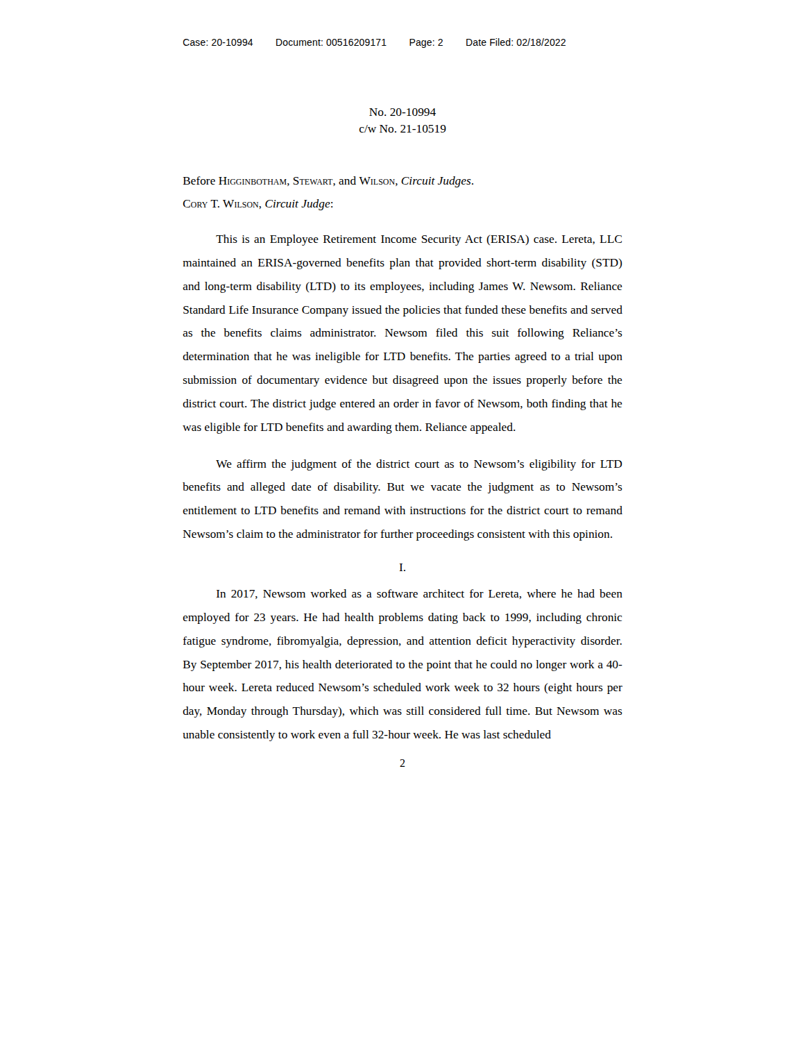Case: 20-10994 Document: 00516209171 Page: 2 Date Filed: 02/18/2022
No. 20-10994
c/w No. 21-10519
Before Higginbotham, Stewart, and Wilson, Circuit Judges.
Cory T. Wilson, Circuit Judge:
This is an Employee Retirement Income Security Act (ERISA) case. Lereta, LLC maintained an ERISA-governed benefits plan that provided short-term disability (STD) and long-term disability (LTD) to its employees, including James W. Newsom. Reliance Standard Life Insurance Company issued the policies that funded these benefits and served as the benefits claims administrator. Newsom filed this suit following Reliance’s determination that he was ineligible for LTD benefits. The parties agreed to a trial upon submission of documentary evidence but disagreed upon the issues properly before the district court. The district judge entered an order in favor of Newsom, both finding that he was eligible for LTD benefits and awarding them. Reliance appealed.
We affirm the judgment of the district court as to Newsom’s eligibility for LTD benefits and alleged date of disability. But we vacate the judgment as to Newsom’s entitlement to LTD benefits and remand with instructions for the district court to remand Newsom’s claim to the administrator for further proceedings consistent with this opinion.
I.
In 2017, Newsom worked as a software architect for Lereta, where he had been employed for 23 years. He had health problems dating back to 1999, including chronic fatigue syndrome, fibromyalgia, depression, and attention deficit hyperactivity disorder. By September 2017, his health deteriorated to the point that he could no longer work a 40-hour week. Lereta reduced Newsom’s scheduled work week to 32 hours (eight hours per day, Monday through Thursday), which was still considered full time. But Newsom was unable consistently to work even a full 32-hour week. He was last scheduled
2